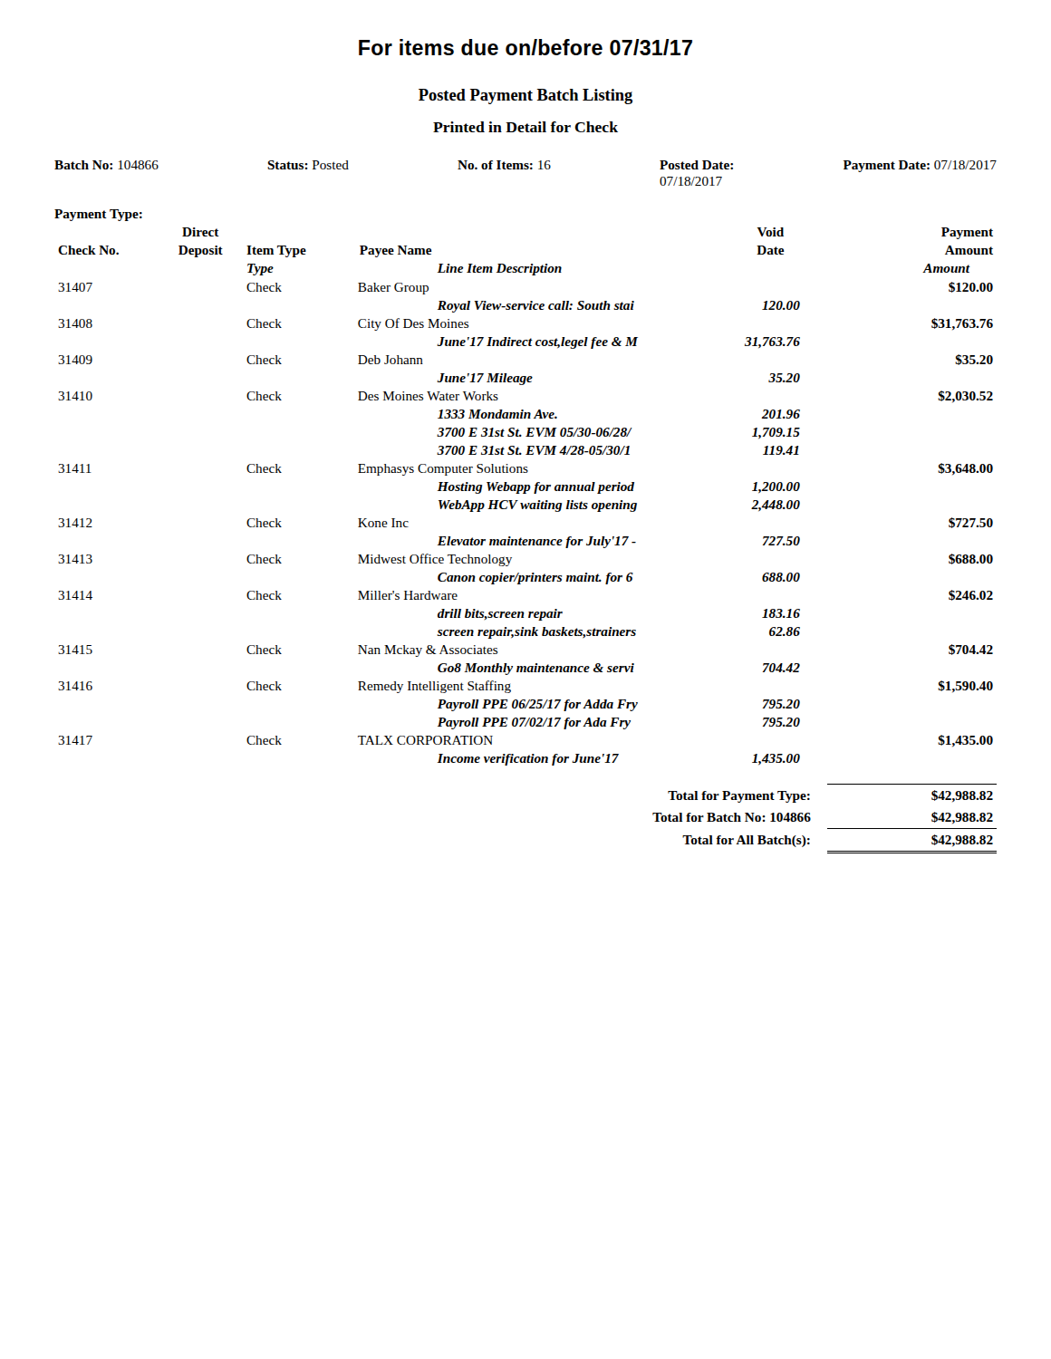For items due on/before 07/31/17
Posted Payment Batch Listing
Printed in Detail for Check
Batch No: 104866 Status: Posted No. of Items: 16 Posted Date:
07/18/2017 Payment Date: 07/18/2017
Payment Type:
| | Direct | | | Void | Payment |
| --- | --- | --- | --- | --- | --- |
| Check No. | Deposit | Item Type | Payee Name | Date | Amount |
| | | Type | Line Item Description | Amount |
| 31407 | | Check | Baker Group | | $120.00 |
| | | | Royal View-service call: South stai | 120.00 | |
| 31408 | | Check | City Of Des Moines | | $31,763.76 |
| | | | June'17 Indirect cost,legel fee & M | 31,763.76 | |
| 31409 | | Check | Deb Johann | | $35.20 |
| | | | June'17 Mileage | 35.20 | |
| 31410 | | Check | Des Moines Water Works | | $2,030.52 |
| | | | 1333 Mondamin Ave. | 201.96 | |
| | | | 3700 E 31st St. EVM 05/30-06/28/ | 1,709.15 | |
| | | | 3700 E 31st St. EVM 4/28-05/30/1 | 119.41 | |
| 31411 | | Check | Emphasys Computer Solutions | | $3,648.00 |
| | | | Hosting Webapp for annual period | 1,200.00 | |
| | | | WebApp HCV waiting lists opening | 2,448.00 | |
| 31412 | | Check | Kone Inc | | $727.50 |
| | | | Elevator maintenance for July'17 - | 727.50 | |
| 31413 | | Check | Midwest Office Technology | | $688.00 |
| | | | Canon copier/printers maint. for 6 | 688.00 | |
| 31414 | | Check | Miller's Hardware | | $246.02 |
| | | | drill bits,screen repair | 183.16 | |
| | | | screen repair,sink baskets,strainers | 62.86 | |
| 31415 | | Check | Nan Mckay & Associates | | $704.42 |
| | | | Go8 Monthly maintenance & servi | 704.42 | |
| 31416 | | Check | Remedy Intelligent Staffing | | $1,590.40 |
| | | | Payroll PPE 06/25/17 for Adda Fry | 795.20 | |
| | | | Payroll PPE 07/02/17 for Ada Fry | 795.20 | |
| 31417 | | Check | TALX CORPORATION | | $1,435.00 |
| | | | Income verification for June'17 | 1,435.00 | |
| Total for Payment Type: | $42,988.82 |
| Total for Batch No: 104866 | $42,988.82 |
| Total for All Batch(s): | $42,988.82 |